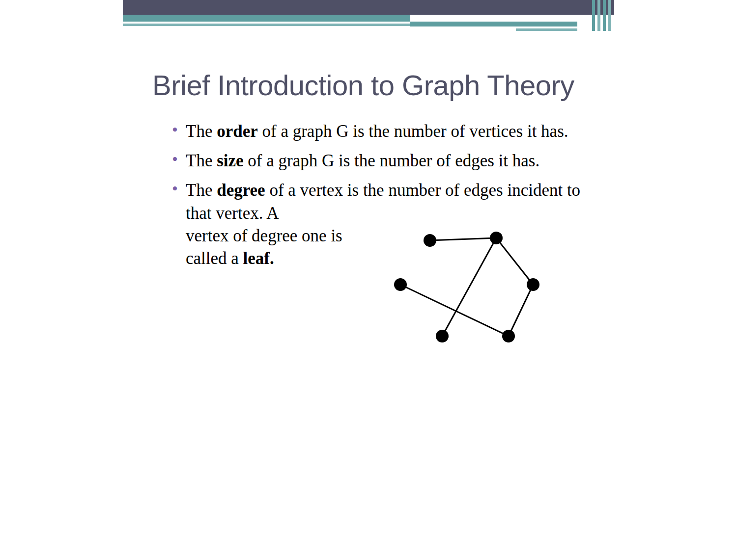Brief Introduction to Graph Theory
The order of a graph G is the number of vertices it has.
The size of a graph G is the number of edges it has.
The degree of a vertex is the number of edges incident to that vertex. A
vertex of degree one is
called a leaf.